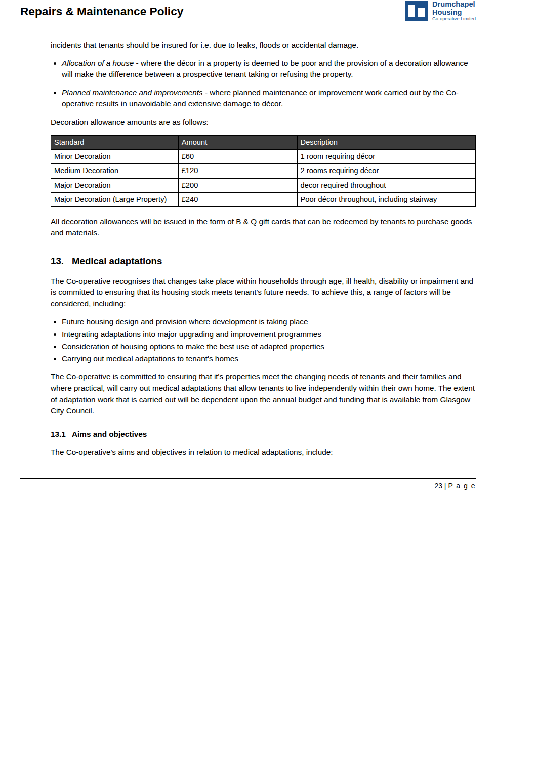Repairs & Maintenance Policy
Drumchapel Housing Co-operative Limited
incidents that tenants should be insured for i.e. due to leaks, floods or accidental damage.
Allocation of a house - where the décor in a property is deemed to be poor and the provision of a decoration allowance will make the difference between a prospective tenant taking or refusing the property.
Planned maintenance and improvements - where planned maintenance or improvement work carried out by the Co-operative results in unavoidable and extensive damage to décor.
Decoration allowance amounts are as follows:
| Standard | Amount | Description |
| --- | --- | --- |
| Minor Decoration | £60 | 1 room requiring décor |
| Medium Decoration | £120 | 2 rooms requiring décor |
| Major Decoration | £200 | decor required throughout |
| Major Decoration (Large Property) | £240 | Poor décor throughout, including stairway |
All decoration allowances will be issued in the form of B & Q gift cards that can be redeemed by tenants to purchase goods and materials.
13. Medical adaptations
The Co-operative recognises that changes take place within households through age, ill health, disability or impairment and is committed to ensuring that its housing stock meets tenant's future needs. To achieve this, a range of factors will be considered, including:
Future housing design and provision where development is taking place
Integrating adaptations into major upgrading and improvement programmes
Consideration of housing options to make the best use of adapted properties
Carrying out medical adaptations to tenant's homes
The Co-operative is committed to ensuring that it's properties meet the changing needs of tenants and their families and where practical, will carry out medical adaptations that allow tenants to live independently within their own home. The extent of adaptation work that is carried out will be dependent upon the annual budget and funding that is available from Glasgow City Council.
13.1 Aims and objectives
The Co-operative's aims and objectives in relation to medical adaptations, include:
23 | P a g e